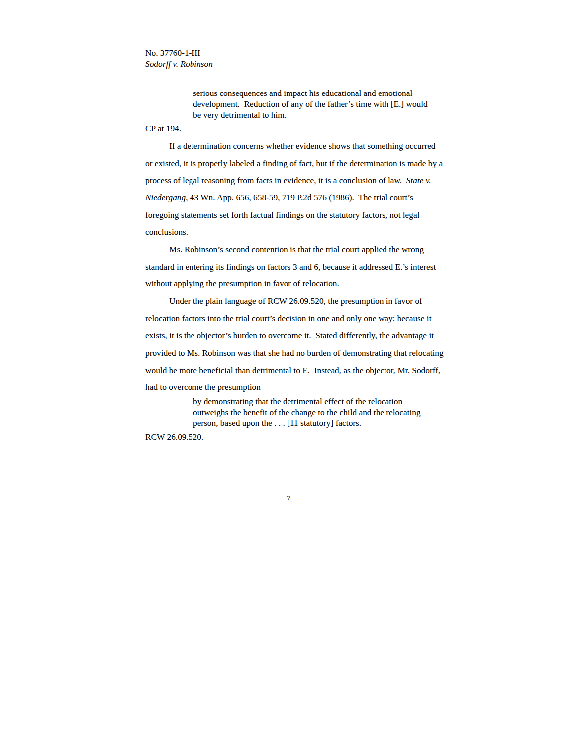No. 37760-1-III
Sodorff v. Robinson
serious consequences and impact his educational and emotional development. Reduction of any of the father’s time with [E.] would be very detrimental to him.
CP at 194.
If a determination concerns whether evidence shows that something occurred or existed, it is properly labeled a finding of fact, but if the determination is made by a process of legal reasoning from facts in evidence, it is a conclusion of law. State v. Niedergang, 43 Wn. App. 656, 658-59, 719 P.2d 576 (1986). The trial court’s foregoing statements set forth factual findings on the statutory factors, not legal conclusions.
Ms. Robinson’s second contention is that the trial court applied the wrong standard in entering its findings on factors 3 and 6, because it addressed E.’s interest without applying the presumption in favor of relocation.
Under the plain language of RCW 26.09.520, the presumption in favor of relocation factors into the trial court’s decision in one and only one way: because it exists, it is the objector’s burden to overcome it. Stated differently, the advantage it provided to Ms. Robinson was that she had no burden of demonstrating that relocating would be more beneficial than detrimental to E. Instead, as the objector, Mr. Sodorff, had to overcome the presumption
by demonstrating that the detrimental effect of the relocation outweighs the benefit of the change to the child and the relocating person, based upon the . . . [11 statutory] factors.
RCW 26.09.520.
7